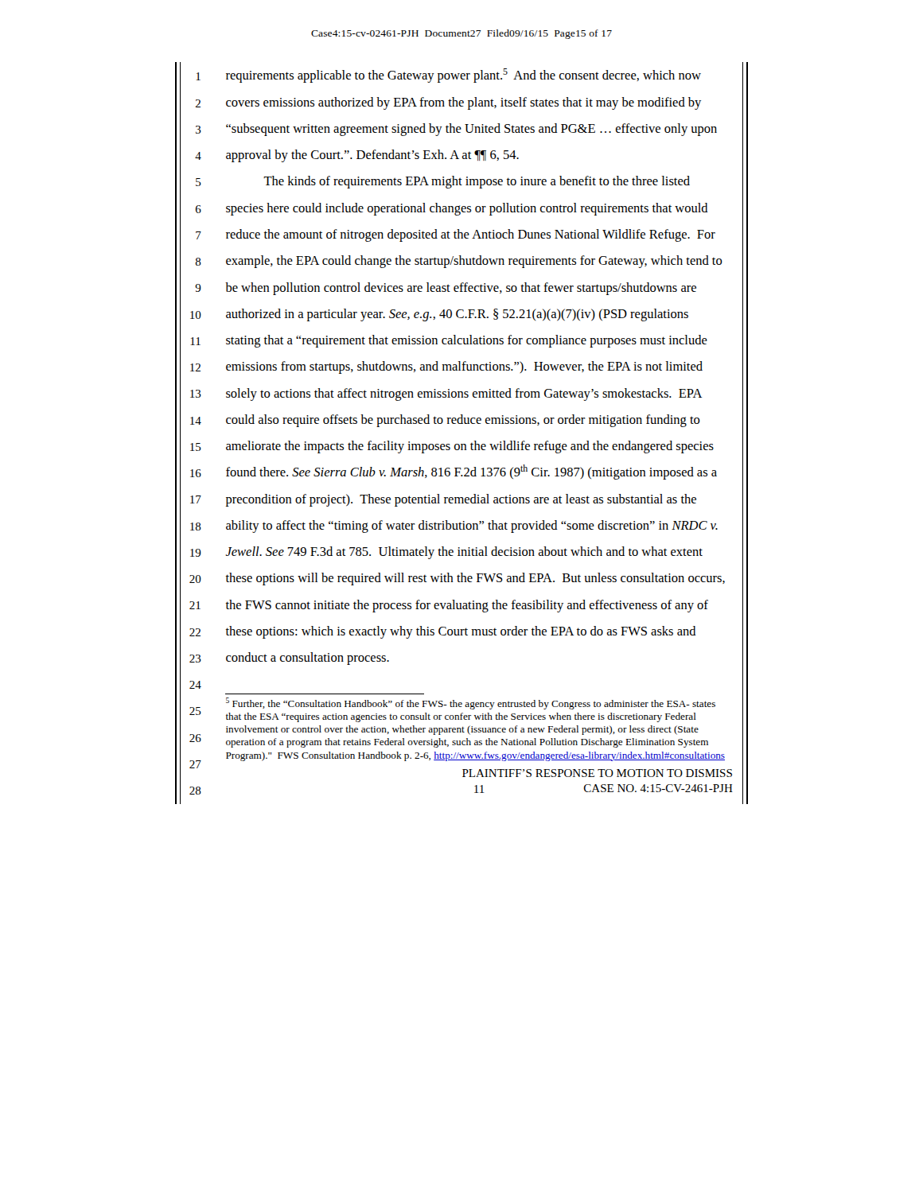Case4:15-cv-02461-PJH Document27 Filed09/16/15 Page15 of 17
1
2
3
4
5
6
7
8
9
10
11
12
13
14
15
16
17
18
19
20
21
22
23
24
25
26
27
28
requirements applicable to the Gateway power plant.5 And the consent decree, which now
covers emissions authorized by EPA from the plant, itself states that it may be modified by
“subsequent written agreement signed by the United States and PG&E … effective only upon
approval by the Court.”. Defendant’s Exh. A at ¶¶ 6, 54.
The kinds of requirements EPA might impose to inure a benefit to the three listed
species here could include operational changes or pollution control requirements that would
reduce the amount of nitrogen deposited at the Antioch Dunes National Wildlife Refuge. For
example, the EPA could change the startup/shutdown requirements for Gateway, which tend to
be when pollution control devices are least effective, so that fewer startups/shutdowns are
authorized in a particular year. See, e.g., 40 C.F.R. § 52.21(a)(a)(7)(iv) (PSD regulations
stating that a “requirement that emission calculations for compliance purposes must include
emissions from startups, shutdowns, and malfunctions.”). However, the EPA is not limited
solely to actions that affect nitrogen emissions emitted from Gateway’s smokestacks. EPA
could also require offsets be purchased to reduce emissions, or order mitigation funding to
ameliorate the impacts the facility imposes on the wildlife refuge and the endangered species
found there. See Sierra Club v. Marsh, 816 F.2d 1376 (9th Cir. 1987) (mitigation imposed as a
precondition of project). These potential remedial actions are at least as substantial as the
ability to affect the “timing of water distribution” that provided “some discretion” in NRDC v.
Jewell. See 749 F.3d at 785. Ultimately the initial decision about which and to what extent
these options will be required will rest with the FWS and EPA. But unless consultation occurs,
the FWS cannot initiate the process for evaluating the feasibility and effectiveness of any of
these options: which is exactly why this Court must order the EPA to do as FWS asks and
conduct a consultation process.
5 Further, the “Consultation Handbook” of the FWS- the agency entrusted by Congress to administer the ESA- states that the ESA “requires action agencies to consult or confer with the Services when there is discretionary Federal involvement or control over the action, whether apparent (issuance of a new Federal permit), or less direct (State operation of a program that retains Federal oversight, such as the National Pollution Discharge Elimination System Program)." FWS Consultation Handbook p. 2-6, http://www.fws.gov/endangered/esa-library/index.html#consultations
11
PLAINTIFF’S RESPONSE TO MOTION TO DISMISS
CASE NO. 4:15-CV-2461-PJH